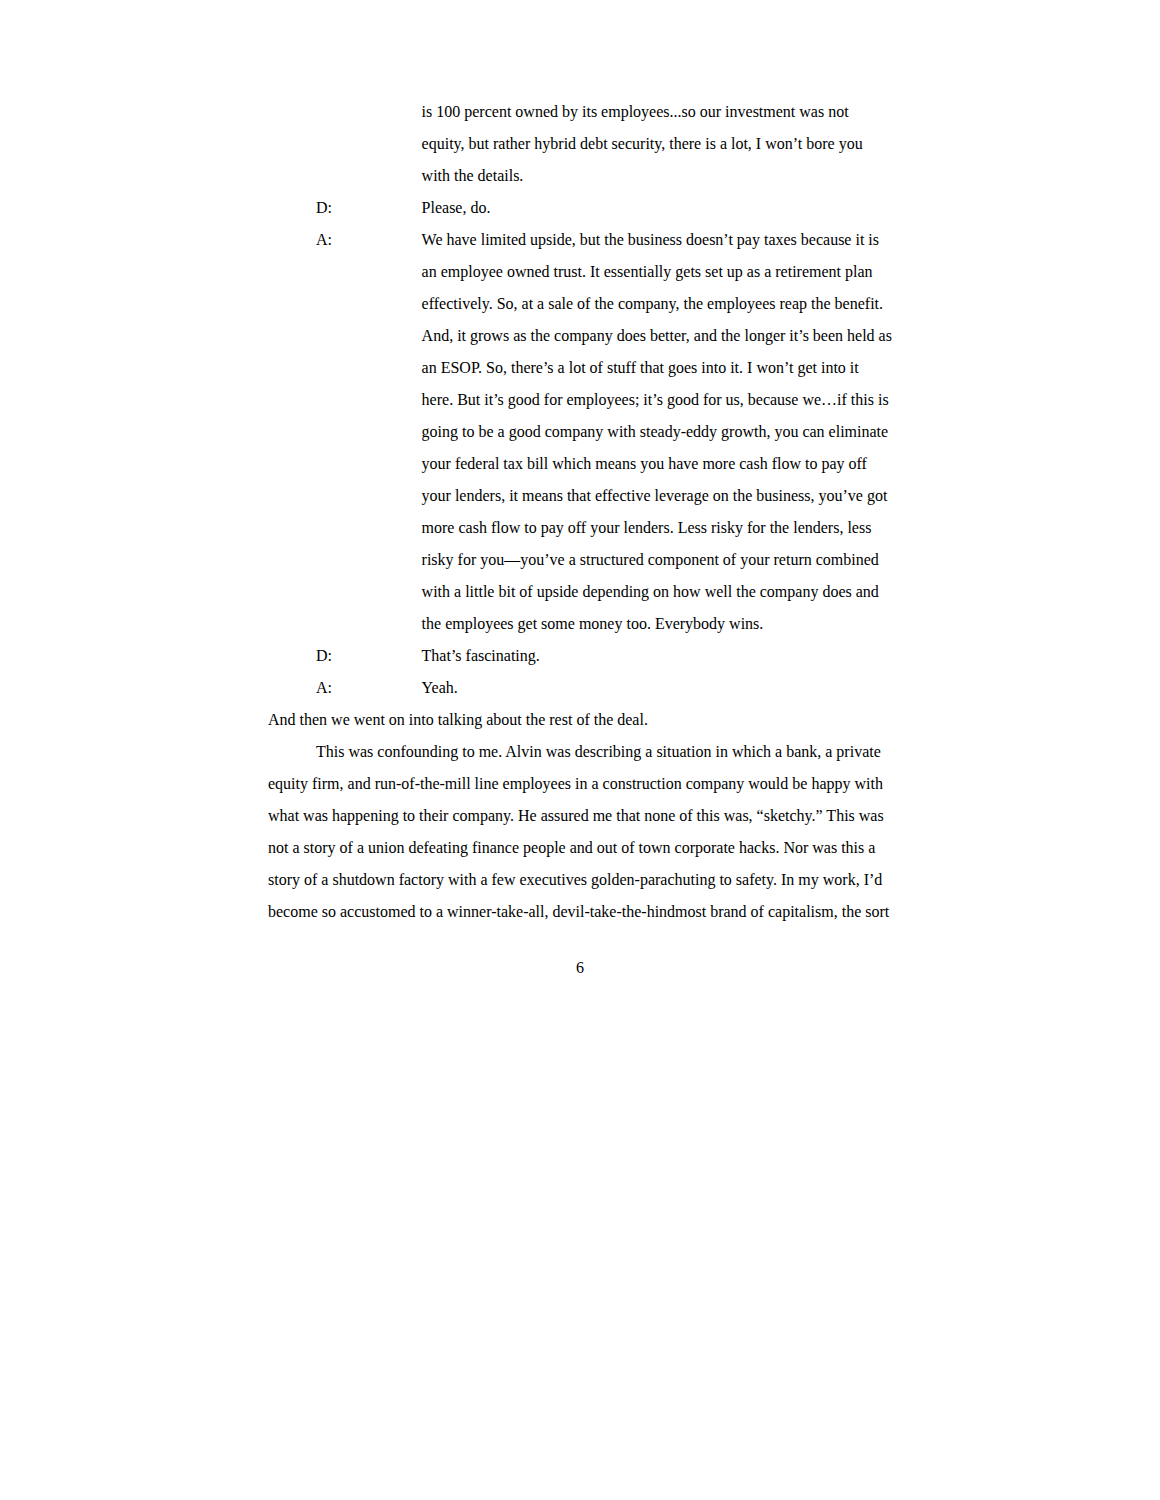is 100 percent owned by its employees...so our investment was not equity, but rather hybrid debt security, there is a lot, I won’t bore you with the details.
D: Please, do.
A: We have limited upside, but the business doesn’t pay taxes because it is an employee owned trust. It essentially gets set up as a retirement plan effectively. So, at a sale of the company, the employees reap the benefit. And, it grows as the company does better, and the longer it’s been held as an ESOP. So, there’s a lot of stuff that goes into it. I won’t get into it here. But it’s good for employees; it’s good for us, because we…if this is going to be a good company with steady-eddy growth, you can eliminate your federal tax bill which means you have more cash flow to pay off your lenders, it means that effective leverage on the business, you’ve got more cash flow to pay off your lenders. Less risky for the lenders, less risky for you—you’ve a structured component of your return combined with a little bit of upside depending on how well the company does and the employees get some money too. Everybody wins.
D: That’s fascinating.
A: Yeah.
And then we went on into talking about the rest of the deal.
This was confounding to me. Alvin was describing a situation in which a bank, a private equity firm, and run-of-the-mill line employees in a construction company would be happy with what was happening to their company. He assured me that none of this was, “sketchy.” This was not a story of a union defeating finance people and out of town corporate hacks. Nor was this a story of a shutdown factory with a few executives golden-parachuting to safety. In my work, I’d become so accustomed to a winner-take-all, devil-take-the-hindmost brand of capitalism, the sort
6